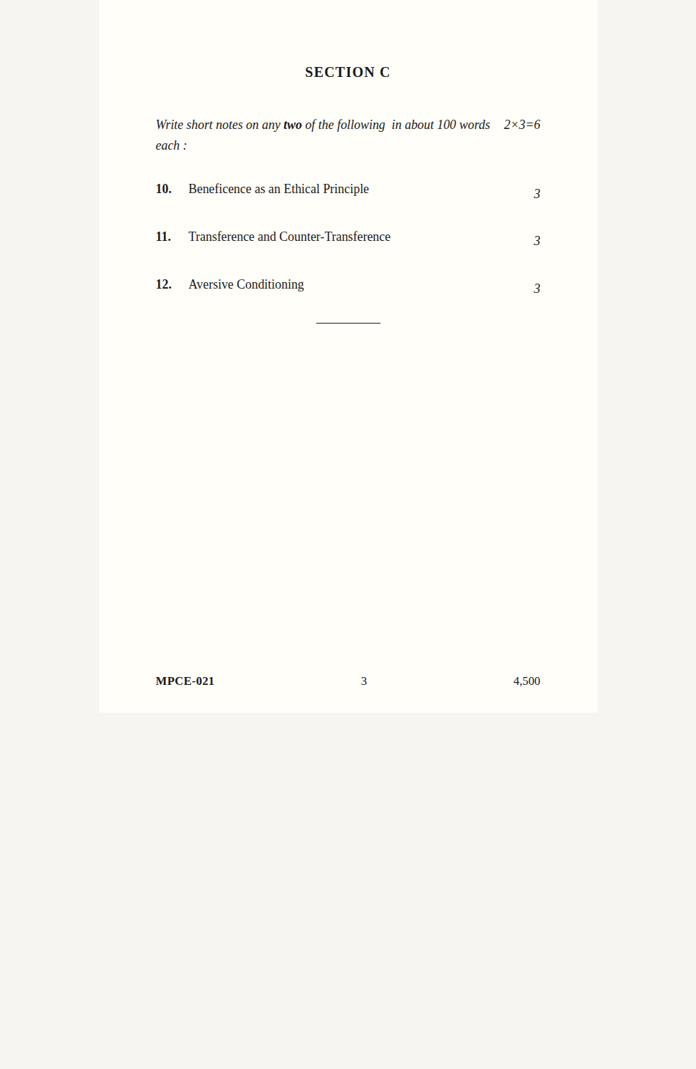SECTION C
2×3=6 Write short notes on any two of the following in about 100 words each :
10. Beneficence as an Ethical Principle 3
11. Transference and Counter-Transference 3
12. Aversive Conditioning 3
MPCE-021 3 4,500